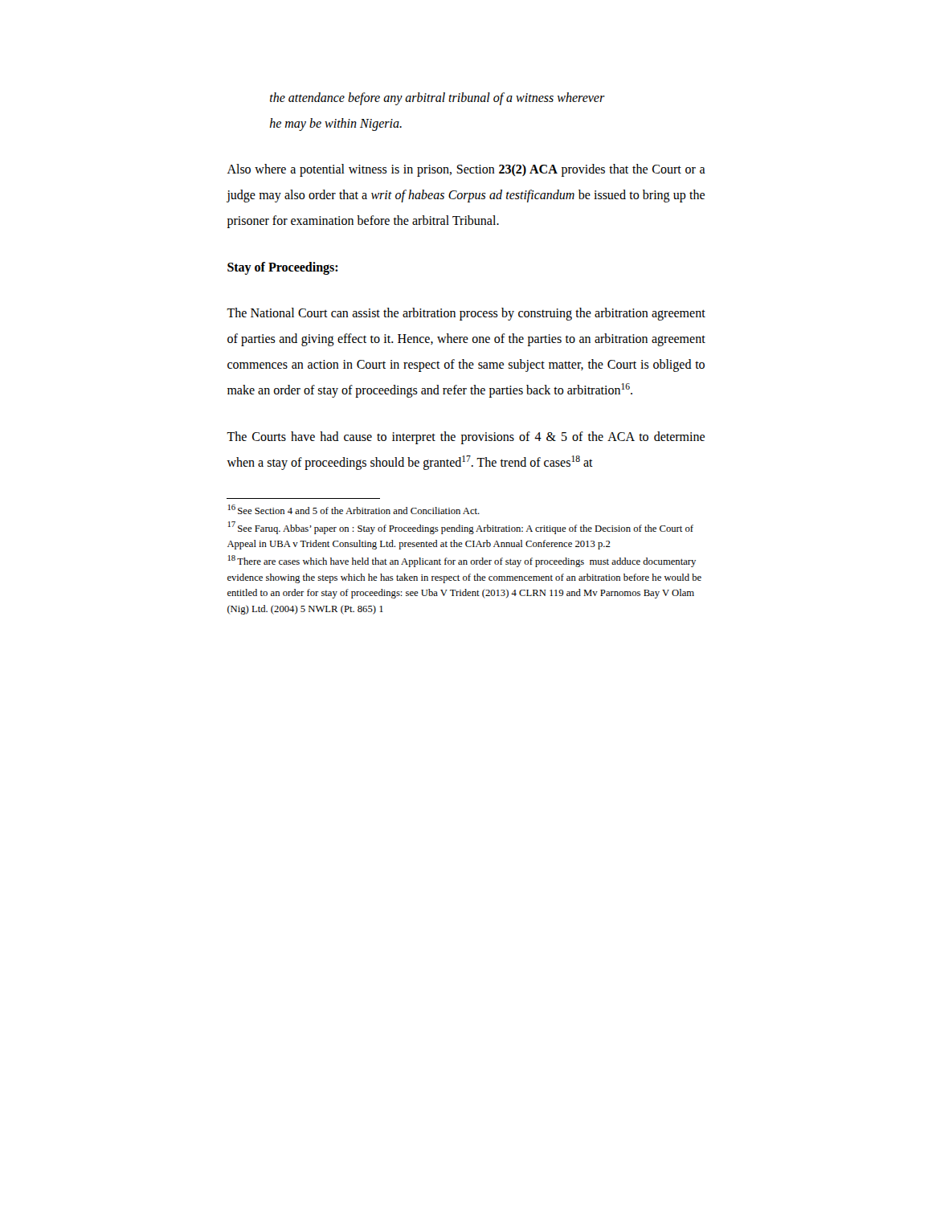the attendance before any arbitral tribunal of a witness wherever
he may be within Nigeria.
Also where a potential witness is in prison, Section 23(2) ACA provides that the Court or a judge may also order that a writ of habeas Corpus ad testificandum be issued to bring up the prisoner for examination before the arbitral Tribunal.
Stay of Proceedings:
The National Court can assist the arbitration process by construing the arbitration agreement of parties and giving effect to it. Hence, where one of the parties to an arbitration agreement commences an action in Court in respect of the same subject matter, the Court is obliged to make an order of stay of proceedings and refer the parties back to arbitration16.
The Courts have had cause to interpret the provisions of 4 & 5 of the ACA to determine when a stay of proceedings should be granted17. The trend of cases18 at
16 See Section 4 and 5 of the Arbitration and Conciliation Act.
17 See Faruq. Abbas’ paper on : Stay of Proceedings pending Arbitration: A critique of the Decision of the Court of Appeal in UBA v Trident Consulting Ltd. presented at the CIArb Annual Conference 2013 p.2
18 There are cases which have held that an Applicant for an order of stay of proceedings must adduce documentary evidence showing the steps which he has taken in respect of the commencement of an arbitration before he would be entitled to an order for stay of proceedings: see Uba V Trident (2013) 4 CLRN 119 and Mv Parnomos Bay V Olam (Nig) Ltd. (2004) 5 NWLR (Pt. 865) 1